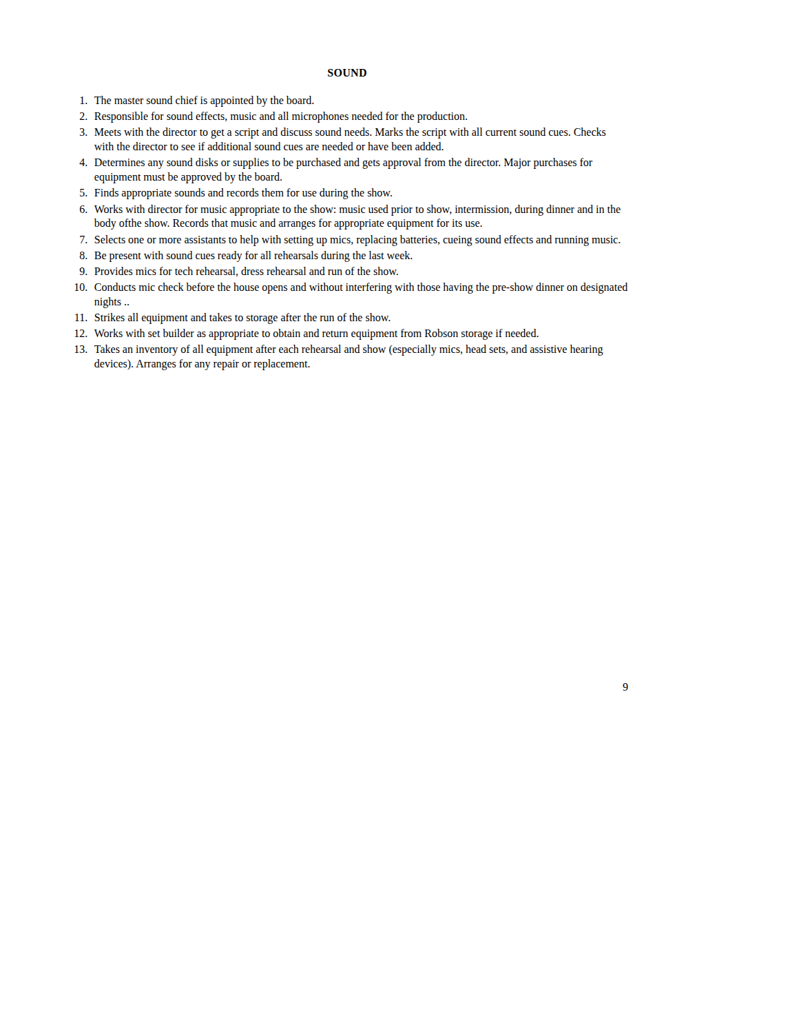SOUND
The master sound chief is appointed by the board.
Responsible for sound effects, music and all microphones needed for the production.
Meets with the director to get a script and discuss sound needs. Marks the script with all current sound cues. Checks with the director to see if additional sound cues are needed or have been added.
Determines any sound disks or supplies to be purchased and gets approval from the director. Major purchases for equipment must be approved by the board.
Finds appropriate sounds and records them for use during the show.
Works with director for music appropriate to the show: music used prior to show, intermission, during dinner and in the body ofthe show. Records that music and arranges for appropriate equipment for its use.
Selects one or more assistants to help with setting up mics, replacing batteries, cueing sound effects and running music.
Be present with sound cues ready for all rehearsals during the last week.
Provides mics for tech rehearsal, dress rehearsal and run of the show.
Conducts mic check before the house opens and without interfering with those having the pre-show dinner on designated nights ..
Strikes all equipment and takes to storage after the run of the show.
Works with set builder as appropriate to obtain and return equipment from Robson storage if needed.
Takes an inventory of all equipment after each rehearsal and show (especially mics, head sets, and assistive hearing devices). Arranges for any repair or replacement.
9